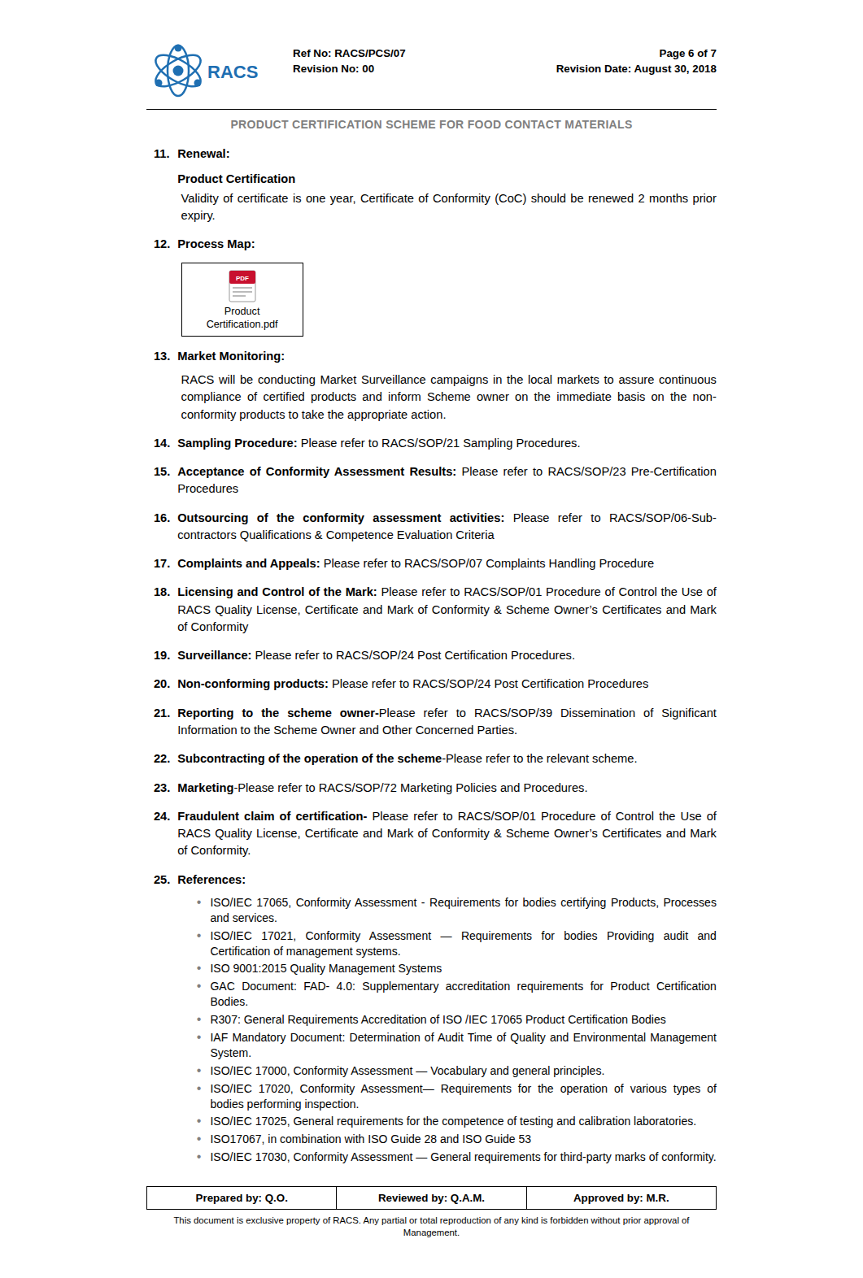RACS
Ref No: RACS/PCS/07 Page 6 of 7
Revision No: 00 Revision Date: August 30, 2018
PRODUCT CERTIFICATION SCHEME FOR FOOD CONTACT MATERIALS
Renewal:
Product Certification
Validity of certificate is one year, Certificate of Conformity (CoC) should be renewed 2 months prior expiry.
Process Map:
PDF
Product
Certification.pdf
Market Monitoring:
RACS will be conducting Market Surveillance campaigns in the local markets to assure continuous compliance of certified products and inform Scheme owner on the immediate basis on the non-conformity products to take the appropriate action.
Sampling Procedure: Please refer to RACS/SOP/21 Sampling Procedures.
Acceptance of Conformity Assessment Results: Please refer to RACS/SOP/23 Pre-Certification Procedures
Outsourcing of the conformity assessment activities: Please refer to RACS/SOP/06-Sub-contractors Qualifications & Competence Evaluation Criteria
Complaints and Appeals: Please refer to RACS/SOP/07 Complaints Handling Procedure
Licensing and Control of the Mark: Please refer to RACS/SOP/01 Procedure of Control the Use of RACS Quality License, Certificate and Mark of Conformity & Scheme Owner’s Certificates and Mark of Conformity
Surveillance: Please refer to RACS/SOP/24 Post Certification Procedures.
Non-conforming products: Please refer to RACS/SOP/24 Post Certification Procedures
Reporting to the scheme owner-Please refer to RACS/SOP/39 Dissemination of Significant Information to the Scheme Owner and Other Concerned Parties.
Subcontracting of the operation of the scheme-Please refer to the relevant scheme.
Marketing-Please refer to RACS/SOP/72 Marketing Policies and Procedures.
Fraudulent claim of certification- Please refer to RACS/SOP/01 Procedure of Control the Use of RACS Quality License, Certificate and Mark of Conformity & Scheme Owner’s Certificates and Mark of Conformity.
References:
ISO/IEC 17065, Conformity Assessment - Requirements for bodies certifying Products, Processes and services.
ISO/IEC 17021, Conformity Assessment — Requirements for bodies Providing audit and Certification of management systems.
ISO 9001:2015 Quality Management Systems
GAC Document: FAD- 4.0: Supplementary accreditation requirements for Product Certification Bodies.
R307: General Requirements Accreditation of ISO /IEC 17065 Product Certification Bodies
IAF Mandatory Document: Determination of Audit Time of Quality and Environmental Management System.
ISO/IEC 17000, Conformity Assessment — Vocabulary and general principles.
ISO/IEC 17020, Conformity Assessment— Requirements for the operation of various types of bodies performing inspection.
ISO/IEC 17025, General requirements for the competence of testing and calibration laboratories.
ISO17067, in combination with ISO Guide 28 and ISO Guide 53
ISO/IEC 17030, Conformity Assessment — General requirements for third-party marks of conformity.
| Prepared by: Q.O. | Reviewed by: Q.A.M. | Approved by: M.R. |
This document is exclusive property of RACS. Any partial or total reproduction of any kind is forbidden without prior approval of Management.